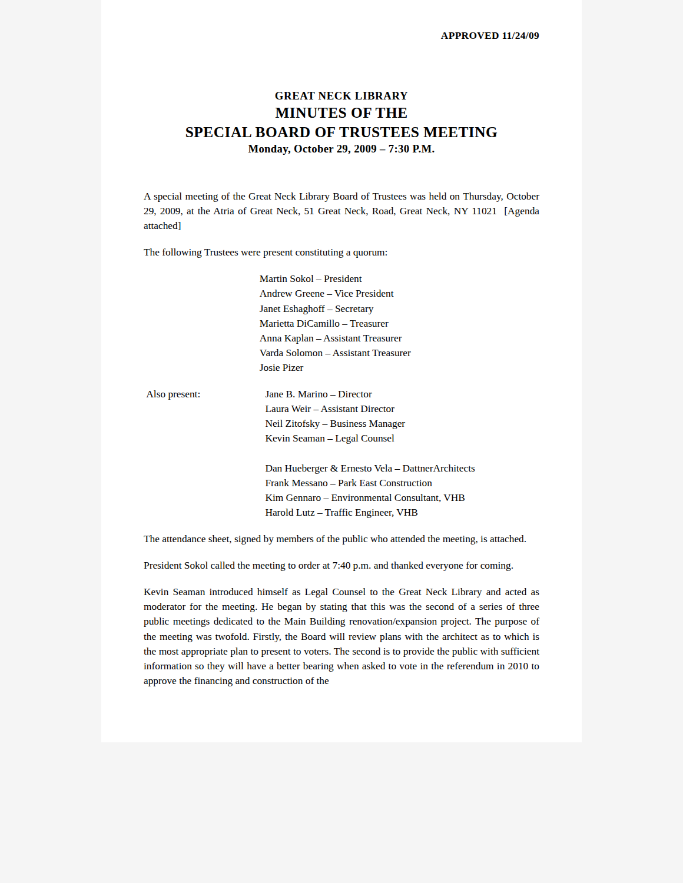APPROVED 11/24/09
GREAT NECK LIBRARY
MINUTES OF THE
SPECIAL BOARD OF TRUSTEES MEETING
Monday, October 29, 2009 – 7:30 P.M.
A special meeting of the Great Neck Library Board of Trustees was held on Thursday, October 29, 2009, at the Atria of Great Neck, 51 Great Neck, Road, Great Neck, NY 11021 [Agenda attached]
The following Trustees were present constituting a quorum:
Martin Sokol – President
Andrew Greene – Vice President
Janet Eshaghoff – Secretary
Marietta DiCamillo – Treasurer
Anna Kaplan – Assistant Treasurer
Varda Solomon – Assistant Treasurer
Josie Pizer
| Also present: | Jane B. Marino – Director |
| | Laura Weir – Assistant Director Neil Zitofsky – Business Manager Kevin Seaman – Legal Counsel |
| | Dan Hueberger & Ernesto Vela – DattnerArchitects Frank Messano – Park East Construction Kim Gennaro – Environmental Consultant, VHB Harold Lutz – Traffic Engineer, VHB |
The attendance sheet, signed by members of the public who attended the meeting, is attached.
President Sokol called the meeting to order at 7:40 p.m. and thanked everyone for coming.
Kevin Seaman introduced himself as Legal Counsel to the Great Neck Library and acted as moderator for the meeting. He began by stating that this was the second of a series of three public meetings dedicated to the Main Building renovation/expansion project. The purpose of the meeting was twofold. Firstly, the Board will review plans with the architect as to which is the most appropriate plan to present to voters. The second is to provide the public with sufficient information so they will have a better bearing when asked to vote in the referendum in 2010 to approve the financing and construction of the